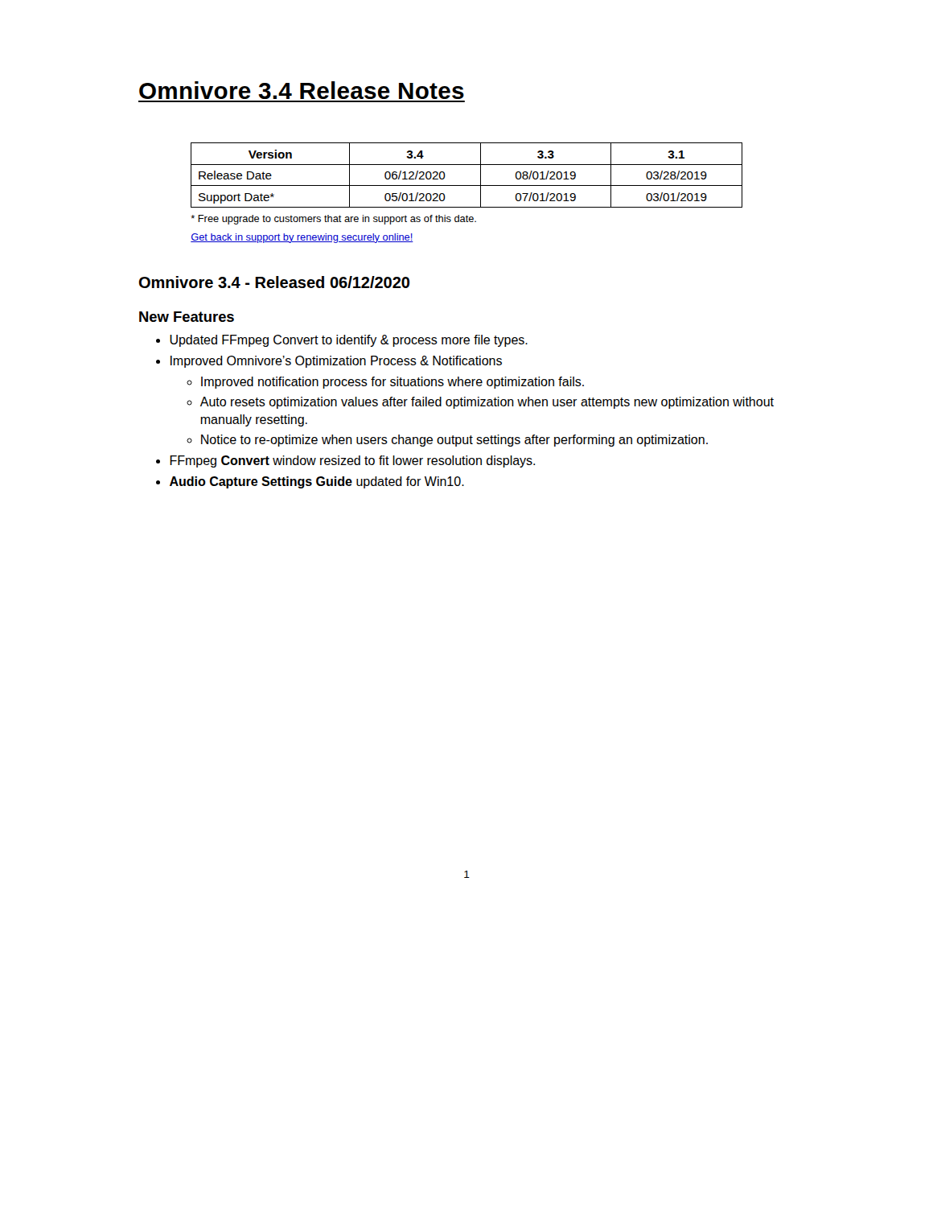Omnivore 3.4 Release Notes
| Version | 3.4 | 3.3 | 3.1 |
| --- | --- | --- | --- |
| Release Date | 06/12/2020 | 08/01/2019 | 03/28/2019 |
| Support Date* | 05/01/2020 | 07/01/2019 | 03/01/2019 |
* Free upgrade to customers that are in support as of this date.
Get back in support by renewing securely online!
Omnivore 3.4 - Released 06/12/2020
New Features
Updated FFmpeg Convert to identify & process more file types.
Improved Omnivore’s Optimization Process & Notifications
Improved notification process for situations where optimization fails.
Auto resets optimization values after failed optimization when user attempts new optimization without manually resetting.
Notice to re-optimize when users change output settings after performing an optimization.
FFmpeg Convert window resized to fit lower resolution displays.
Audio Capture Settings Guide updated for Win10.
1